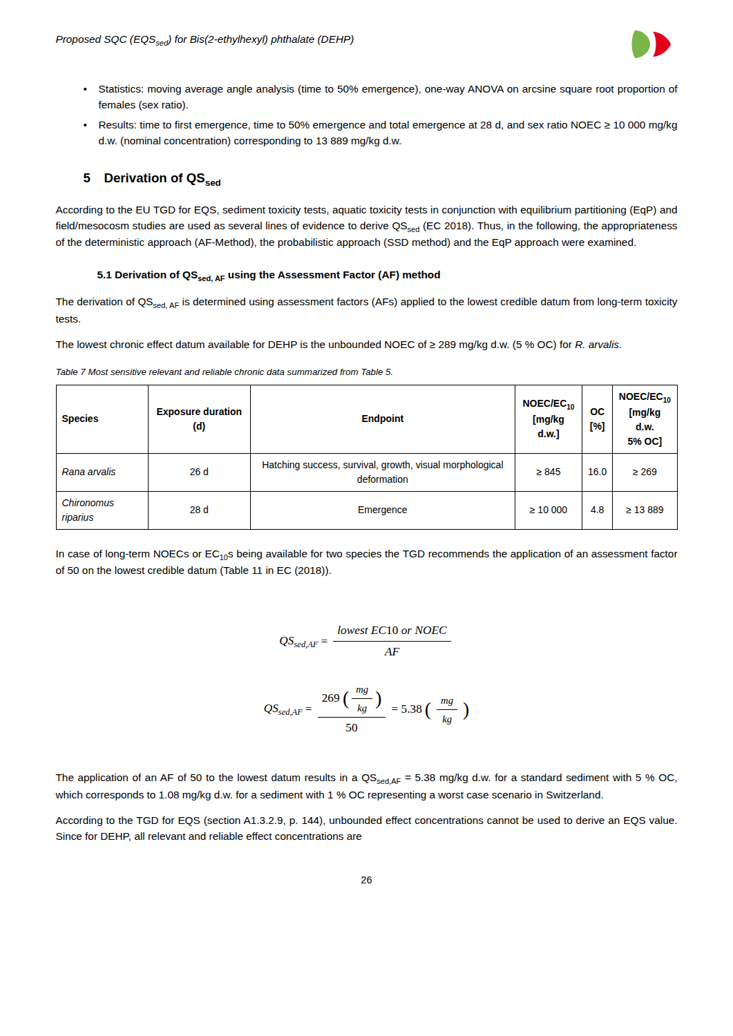Proposed SQC (EQSsed) for Bis(2-ethylhexyl) phthalate (DEHP)
Statistics: moving average angle analysis (time to 50% emergence), one-way ANOVA on arcsine square root proportion of females (sex ratio).
Results: time to first emergence, time to 50% emergence and total emergence at 28 d, and sex ratio NOEC ≥ 10 000 mg/kg d.w. (nominal concentration) corresponding to 13 889 mg/kg d.w.
5 Derivation of QSsed
According to the EU TGD for EQS, sediment toxicity tests, aquatic toxicity tests in conjunction with equilibrium partitioning (EqP) and field/mesocosm studies are used as several lines of evidence to derive QSsed (EC 2018). Thus, in the following, the appropriateness of the deterministic approach (AF-Method), the probabilistic approach (SSD method) and the EqP approach were examined.
5.1 Derivation of QSsed, AF using the Assessment Factor (AF) method
The derivation of QSsed, AF is determined using assessment factors (AFs) applied to the lowest credible datum from long-term toxicity tests.
The lowest chronic effect datum available for DEHP is the unbounded NOEC of ≥ 289 mg/kg d.w. (5 % OC) for R. arvalis.
Table 7 Most sensitive relevant and reliable chronic data summarized from Table 5.
| Species | Exposure duration (d) | Endpoint | NOEC/EC 10 [mg/kg d.w.] | OC [%] | NOEC/EC 10 [mg/kg d.w. 5% OC] |
| --- | --- | --- | --- | --- | --- |
| Rana arvalis | 26 d | Hatching success, survival, growth, visual morphological deformation | ≥ 845 | 16.0 | ≥ 269 |
| Chironomus riparius | 28 d | Emergence | ≥ 10 000 | 4.8 | ≥ 13 889 |
In case of long-term NOECs or EC10s being available for two species the TGD recommends the application of an assessment factor of 50 on the lowest credible datum (Table 11 in EC (2018)).
QS sed,AF = lowest EC10 or NOEC AF
QS sed,AF = 269 (mg kg) 50 = 5.38 (mg kg)
The application of an AF of 50 to the lowest datum results in a QSsed,AF = 5.38 mg/kg d.w. for a standard sediment with 5 % OC, which corresponds to 1.08 mg/kg d.w. for a sediment with 1 % OC representing a worst case scenario in Switzerland.
According to the TGD for EQS (section A1.3.2.9, p. 144), unbounded effect concentrations cannot be used to derive an EQS value. Since for DEHP, all relevant and reliable effect concentrations are
26